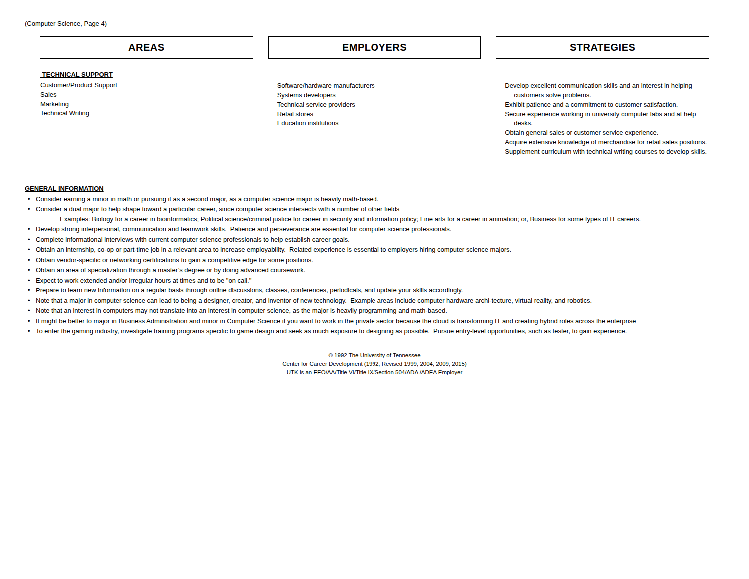(Computer Science, Page 4)
| AREAS | EMPLOYERS | STRATEGIES |
| TECHNICAL SUPPORT Customer/Product Support Sales Marketing Technical Writing | Software/hardware manufacturers Systems developers Technical service providers Retail stores Education institutions | Develop excellent communication skills and an interest in helping customers solve problems. Exhibit patience and a commitment to customer satisfaction. Secure experience working in university computer labs and at help desks. Obtain general sales or customer service experience. Acquire extensive knowledge of merchandise for retail sales positions. Supplement curriculum with technical writing courses to develop skills. |
GENERAL INFORMATION
Consider earning a minor in math or pursuing it as a second major, as a computer science major is heavily math-based.
Consider a dual major to help shape toward a particular career, since computer science intersects with a number of other fields Examples: Biology for a career in bioinformatics; Political science/criminal justice for career in security and information policy; Fine arts for a career in animation; or, Business for some types of IT careers.
Develop strong interpersonal, communication and teamwork skills. Patience and perseverance are essential for computer science professionals.
Complete informational interviews with current computer science professionals to help establish career goals.
Obtain an internship, co-op or part-time job in a relevant area to increase employability. Related experience is essential to employers hiring computer science majors.
Obtain vendor-specific or networking certifications to gain a competitive edge for some positions.
Obtain an area of specialization through a master’s degree or by doing advanced coursework.
Expect to work extended and/or irregular hours at times and to be "on call."
Prepare to learn new information on a regular basis through online discussions, classes, conferences, periodicals, and update your skills accordingly.
Note that a major in computer science can lead to being a designer, creator, and inventor of new technology. Example areas include computer hardware archi-tecture, virtual reality, and robotics.
Note that an interest in computers may not translate into an interest in computer science, as the major is heavily programming and math-based.
It might be better to major in Business Administration and minor in Computer Science if you want to work in the private sector because the cloud is transforming IT and creating hybrid roles across the enterprise
To enter the gaming industry, investigate training programs specific to game design and seek as much exposure to designing as possible. Pursue entry-level opportunities, such as tester, to gain experience.
© 1992 The University of Tennessee
Center for Career Development (1992, Revised 1999, 2004, 2009, 2015)
UTK is an EEO/AA/Title VI/Title IX/Section 504/ADA /ADEA Employer